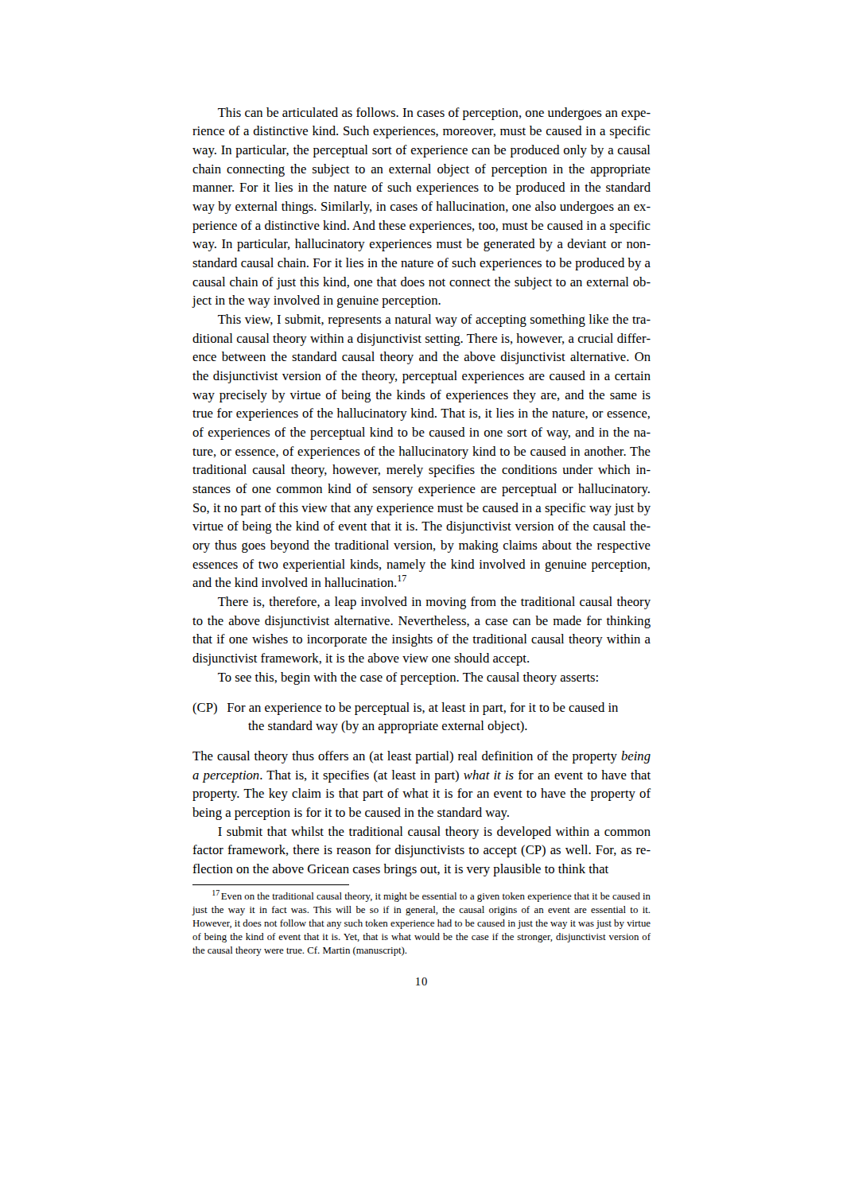This can be articulated as follows. In cases of perception, one undergoes an experience of a distinctive kind. Such experiences, moreover, must be caused in a specific way. In particular, the perceptual sort of experience can be produced only by a causal chain connecting the subject to an external object of perception in the appropriate manner. For it lies in the nature of such experiences to be produced in the standard way by external things. Similarly, in cases of hallucination, one also undergoes an experience of a distinctive kind. And these experiences, too, must be caused in a specific way. In particular, hallucinatory experiences must be generated by a deviant or non-standard causal chain. For it lies in the nature of such experiences to be produced by a causal chain of just this kind, one that does not connect the subject to an external object in the way involved in genuine perception.
This view, I submit, represents a natural way of accepting something like the traditional causal theory within a disjunctivist setting. There is, however, a crucial difference between the standard causal theory and the above disjunctivist alternative. On the disjunctivist version of the theory, perceptual experiences are caused in a certain way precisely by virtue of being the kinds of experiences they are, and the same is true for experiences of the hallucinatory kind. That is, it lies in the nature, or essence, of experiences of the perceptual kind to be caused in one sort of way, and in the nature, or essence, of experiences of the hallucinatory kind to be caused in another. The traditional causal theory, however, merely specifies the conditions under which instances of one common kind of sensory experience are perceptual or hallucinatory. So, it no part of this view that any experience must be caused in a specific way just by virtue of being the kind of event that it is. The disjunctivist version of the causal theory thus goes beyond the traditional version, by making claims about the respective essences of two experiential kinds, namely the kind involved in genuine perception, and the kind involved in hallucination.17
There is, therefore, a leap involved in moving from the traditional causal theory to the above disjunctivist alternative. Nevertheless, a case can be made for thinking that if one wishes to incorporate the insights of the traditional causal theory within a disjunctivist framework, it is the above view one should accept.
To see this, begin with the case of perception. The causal theory asserts:
(CP)
For an experience to be perceptual is, at least in part, for it to be caused in the standard way (by an appropriate external object).
The causal theory thus offers an (at least partial) real definition of the property being a perception. That is, it specifies (at least in part) what it is for an event to have that property. The key claim is that part of what it is for an event to have the property of being a perception is for it to be caused in the standard way.
I submit that whilst the traditional causal theory is developed within a common factor framework, there is reason for disjunctivists to accept (CP) as well. For, as reflection on the above Gricean cases brings out, it is very plausible to think that
17 Even on the traditional causal theory, it might be essential to a given token experience that it be caused in just the way it in fact was. This will be so if in general, the causal origins of an event are essential to it. However, it does not follow that any such token experience had to be caused in just the way it was just by virtue of being the kind of event that it is. Yet, that is what would be the case if the stronger, disjunctivist version of the causal theory were true. Cf. Martin (manuscript).
10